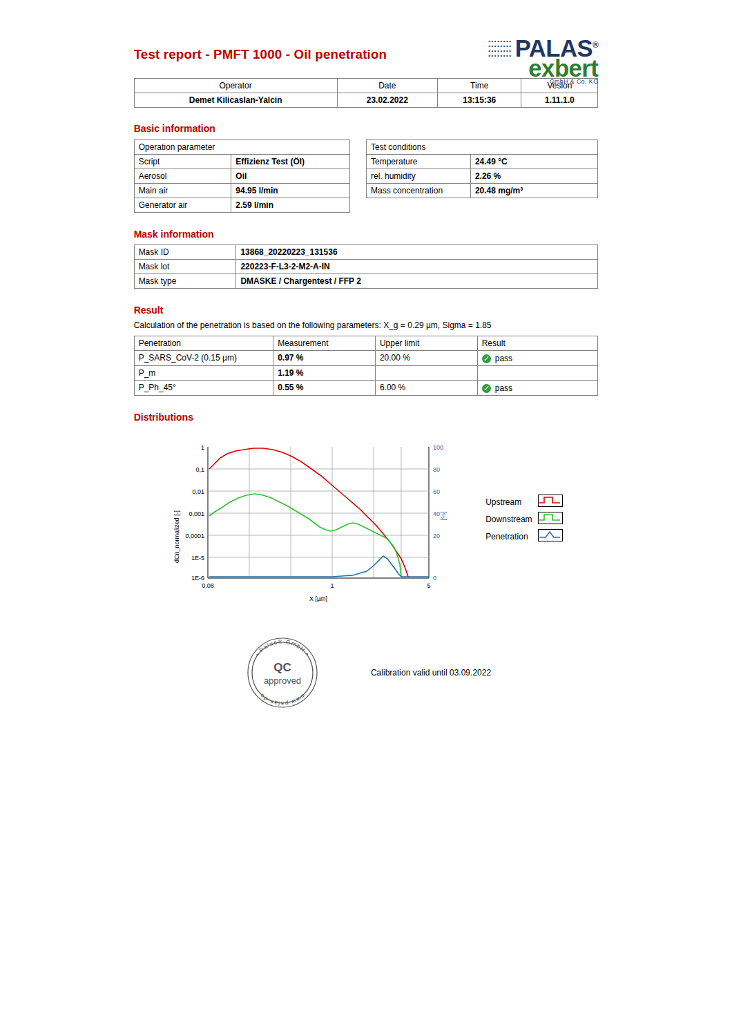•••••••• •••••••• •••••••• •••••••• PALAS®
exbert
GmbH & Co. KG
Test report - PMFT 1000 - Oil penetration
| Operator | Date | Time | Vesion |
| Demet Kilicaslan-Yalcin | 23.02.2022 | 13:15:36 | 1.11.1.0 |
Basic information
| / Operation parameter / / Script / Effizienz Test (Öl) / / Aerosol / Oil / / Main air / 94.95 l/min / / Generator air / 2.59 l/min / | / Test conditions / / Temperature / 24.49 °C / / rel. humidity / 2.26 % / / Mass concentration / 20.48 mg/m³ / |
Mask information
| Mask ID | 13868_20220223_131536 |
| Mask lot | 220223-F-L3-2-M2-A-IN |
| Mask type | DMASKE / Chargentest / FFP 2 |
Result
Calculation of the penetration is based on the following parameters: X_g = 0.29 µm, Sigma = 1.85
| Penetration | Measurement | Upper limit | Result |
| P_SARS_CoV-2 (0.15 µm) | 0.97 % | 20.00 % | ✓ pass |
| P_m | 1.19 % | | |
| P_Ph_45° | 0.55 % | 6.00 % | ✓ pass |
Distributions
1 0,1 0,01 0,001 0,0001 1E-5 1E-6 100 80 60 40 20 0 0,08 1 5 dCn_normalized [-] [%] X [µm]
| Upstream | |
| Downstream | |
| Penetration | |
• Palas® GmbH • www.palas.de QC approved
Calibration valid until 03.09.2022